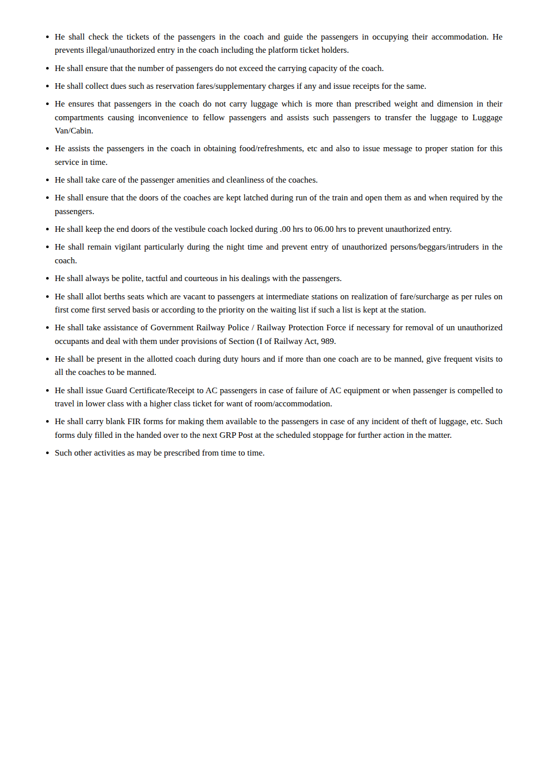He shall check the tickets of the passengers in the coach and guide the passengers in occupying their accommodation. He prevents illegal/unauthorized entry in the coach including the platform ticket holders.
He shall ensure that the number of passengers do not exceed the carrying capacity of the coach.
He shall collect dues such as reservation fares/supplementary charges if any and issue receipts for the same.
He ensures that passengers in the coach do not carry luggage which is more than prescribed weight and dimension in their compartments causing inconvenience to fellow passengers and assists such passengers to transfer the luggage to Luggage Van/Cabin.
He assists the passengers in the coach in obtaining food/refreshments, etc and also to issue message to proper station for this service in time.
He shall take care of the passenger amenities and cleanliness of the coaches.
He shall ensure that the doors of the coaches are kept latched during run of the train and open them as and when required by the passengers.
He shall keep the end doors of the vestibule coach locked during .00 hrs to 06.00 hrs to prevent unauthorized entry.
He shall remain vigilant particularly during the night time and prevent entry of unauthorized persons/beggars/intruders in the coach.
He shall always be polite, tactful and courteous in his dealings with the passengers.
He shall allot berths seats which are vacant to passengers at intermediate stations on realization of fare/surcharge as per rules on first come first served basis or according to the priority on the waiting list if such a list is kept at the station.
He shall take assistance of Government Railway Police / Railway Protection Force if necessary for removal of un unauthorized occupants and deal with them under provisions of Section (I of Railway Act, 989.
He shall be present in the allotted coach during duty hours and if more than one coach are to be manned, give frequent visits to all the coaches to be manned.
He shall issue Guard Certificate/Receipt to AC passengers in case of failure of AC equipment or when passenger is compelled to travel in lower class with a higher class ticket for want of room/accommodation.
He shall carry blank FIR forms for making them available to the passengers in case of any incident of theft of luggage, etc. Such forms duly filled in the handed over to the next GRP Post at the scheduled stoppage for further action in the matter.
Such other activities as may be prescribed from time to time.